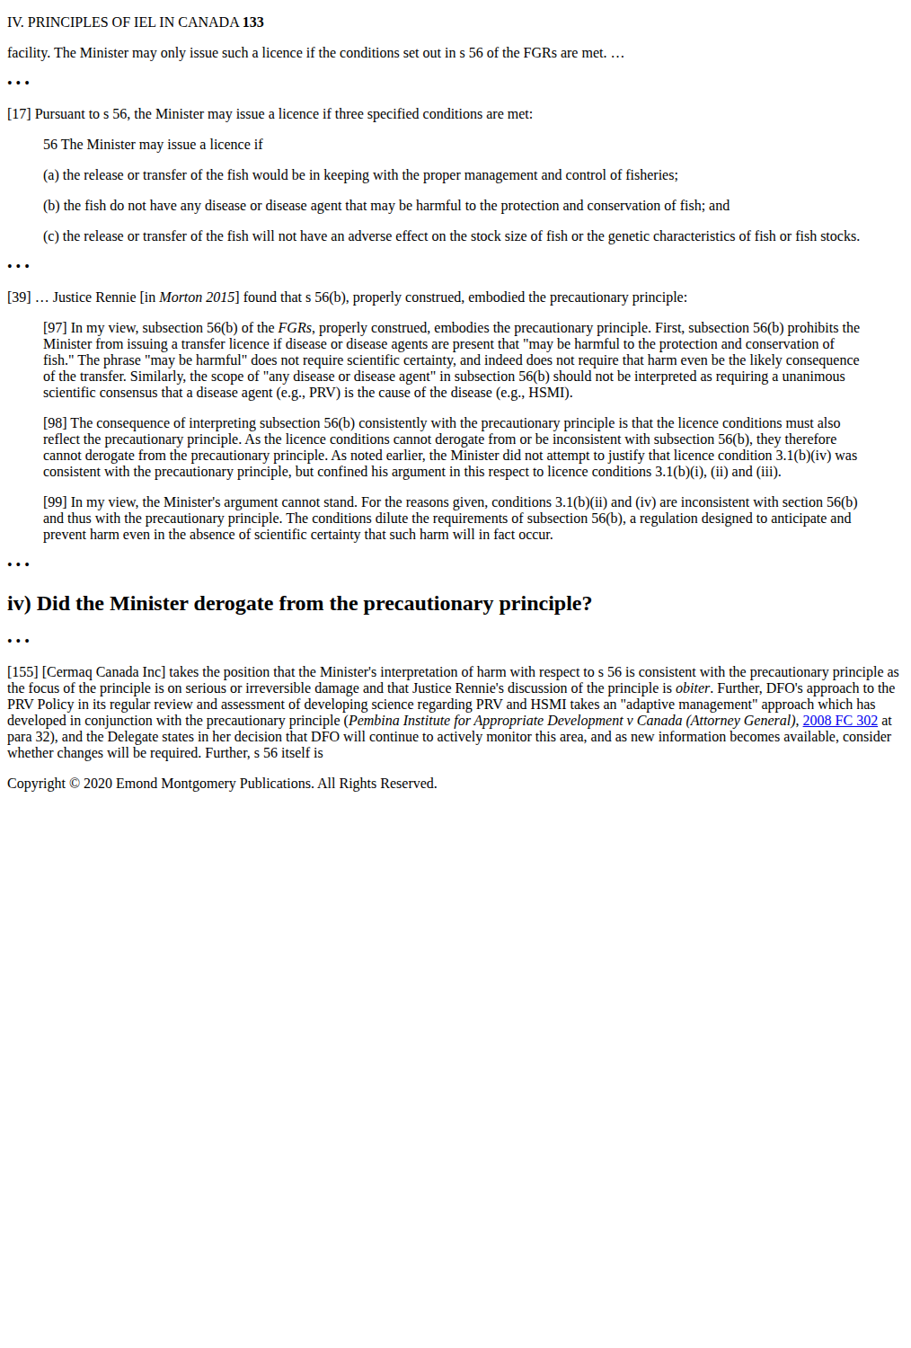IV. PRINCIPLES OF IEL IN CANADA 133
facility. The Minister may only issue such a licence if the conditions set out in s 56 of the FGRs are met. …
• • •
[17] Pursuant to s 56, the Minister may issue a licence if three specified conditions are met:
56 The Minister may issue a licence if
(a) the release or transfer of the fish would be in keeping with the proper management and control of fisheries;
(b) the fish do not have any disease or disease agent that may be harmful to the protection and conservation of fish; and
(c) the release or transfer of the fish will not have an adverse effect on the stock size of fish or the genetic characteristics of fish or fish stocks.
• • •
[39] … Justice Rennie [in Morton 2015] found that s 56(b), properly construed, embodied the precautionary principle:
[97] In my view, subsection 56(b) of the FGRs, properly construed, embodies the precautionary principle. First, subsection 56(b) prohibits the Minister from issuing a transfer licence if disease or disease agents are present that "may be harmful to the protection and conservation of fish." The phrase "may be harmful" does not require scientific certainty, and indeed does not require that harm even be the likely consequence of the transfer. Similarly, the scope of "any disease or disease agent" in subsection 56(b) should not be interpreted as requiring a unanimous scientific consensus that a disease agent (e.g., PRV) is the cause of the disease (e.g., HSMI).
[98] The consequence of interpreting subsection 56(b) consistently with the precautionary principle is that the licence conditions must also reflect the precautionary principle. As the licence conditions cannot derogate from or be inconsistent with subsection 56(b), they therefore cannot derogate from the precautionary principle. As noted earlier, the Minister did not attempt to justify that licence condition 3.1(b)(iv) was consistent with the precautionary principle, but confined his argument in this respect to licence conditions 3.1(b)(i), (ii) and (iii).
[99] In my view, the Minister's argument cannot stand. For the reasons given, conditions 3.1(b)(ii) and (iv) are inconsistent with section 56(b) and thus with the precautionary principle. The conditions dilute the requirements of subsection 56(b), a regulation designed to anticipate and prevent harm even in the absence of scientific certainty that such harm will in fact occur.
• • •
iv) Did the Minister derogate from the precautionary principle?
• • •
[155] [Cermaq Canada Inc] takes the position that the Minister's interpretation of harm with respect to s 56 is consistent with the precautionary principle as the focus of the principle is on serious or irreversible damage and that Justice Rennie's discussion of the principle is obiter. Further, DFO's approach to the PRV Policy in its regular review and assessment of developing science regarding PRV and HSMI takes an "adaptive management" approach which has developed in conjunction with the precautionary principle (Pembina Institute for Appropriate Development v Canada (Attorney General), 2008 FC 302 at para 32), and the Delegate states in her decision that DFO will continue to actively monitor this area, and as new information becomes available, consider whether changes will be required. Further, s 56 itself is
Copyright © 2020 Emond Montgomery Publications. All Rights Reserved.